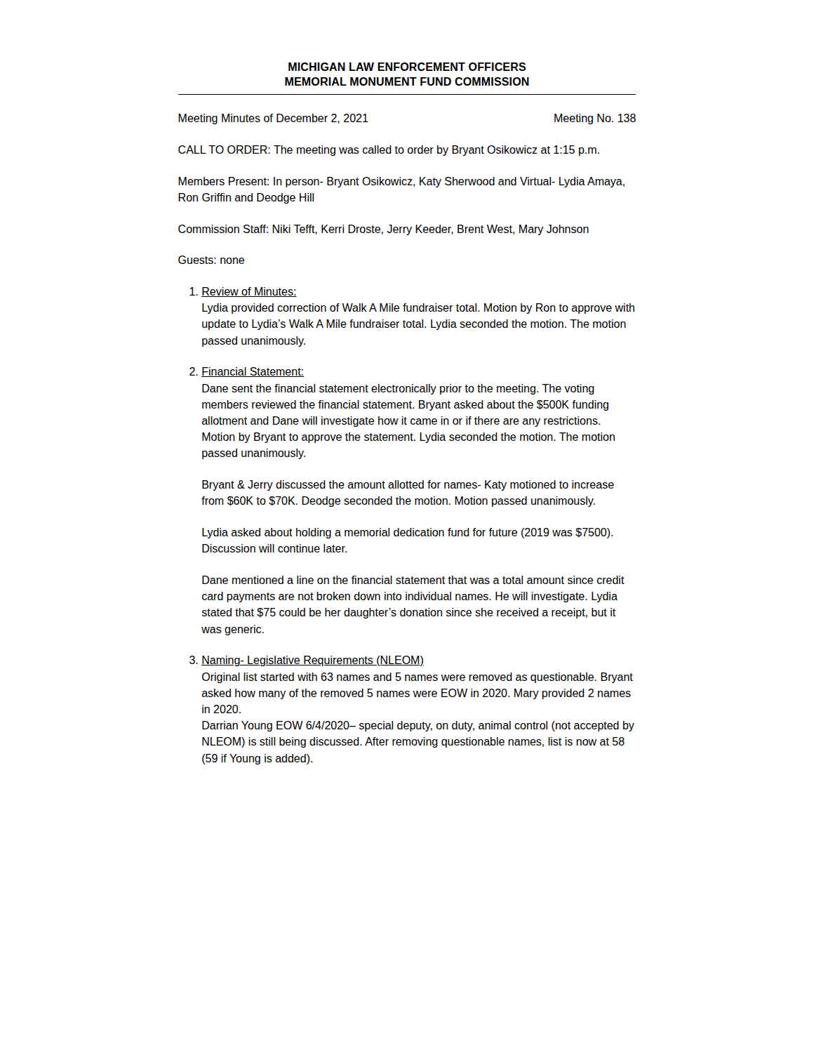MICHIGAN LAW ENFORCEMENT OFFICERS MEMORIAL MONUMENT FUND COMMISSION
Meeting Minutes of December 2, 2021
Meeting No. 138
CALL TO ORDER: The meeting was called to order by Bryant Osikowicz at 1:15 p.m.
Members Present: In person- Bryant Osikowicz, Katy Sherwood and Virtual- Lydia Amaya, Ron Griffin and Deodge Hill
Commission Staff: Niki Tefft, Kerri Droste, Jerry Keeder, Brent West, Mary Johnson
Guests: none
Review of Minutes:
Lydia provided correction of Walk A Mile fundraiser total. Motion by Ron to approve with update to Lydia’s Walk A Mile fundraiser total. Lydia seconded the motion. The motion passed unanimously.
Financial Statement:
Dane sent the financial statement electronically prior to the meeting. The voting members reviewed the financial statement. Bryant asked about the $500K funding allotment and Dane will investigate how it came in or if there are any restrictions. Motion by Bryant to approve the statement. Lydia seconded the motion. The motion passed unanimously.
Bryant & Jerry discussed the amount allotted for names- Katy motioned to increase from $60K to $70K. Deodge seconded the motion. Motion passed unanimously.
Lydia asked about holding a memorial dedication fund for future (2019 was $7500). Discussion will continue later.
Dane mentioned a line on the financial statement that was a total amount since credit card payments are not broken down into individual names. He will investigate. Lydia stated that $75 could be her daughter’s donation since she received a receipt, but it was generic.
Naming- Legislative Requirements (NLEOM)
Original list started with 63 names and 5 names were removed as questionable. Bryant asked how many of the removed 5 names were EOW in 2020. Mary provided 2 names in 2020.
Darrian Young EOW 6/4/2020– special deputy, on duty, animal control (not accepted by NLEOM) is still being discussed. After removing questionable names, list is now at 58 (59 if Young is added).